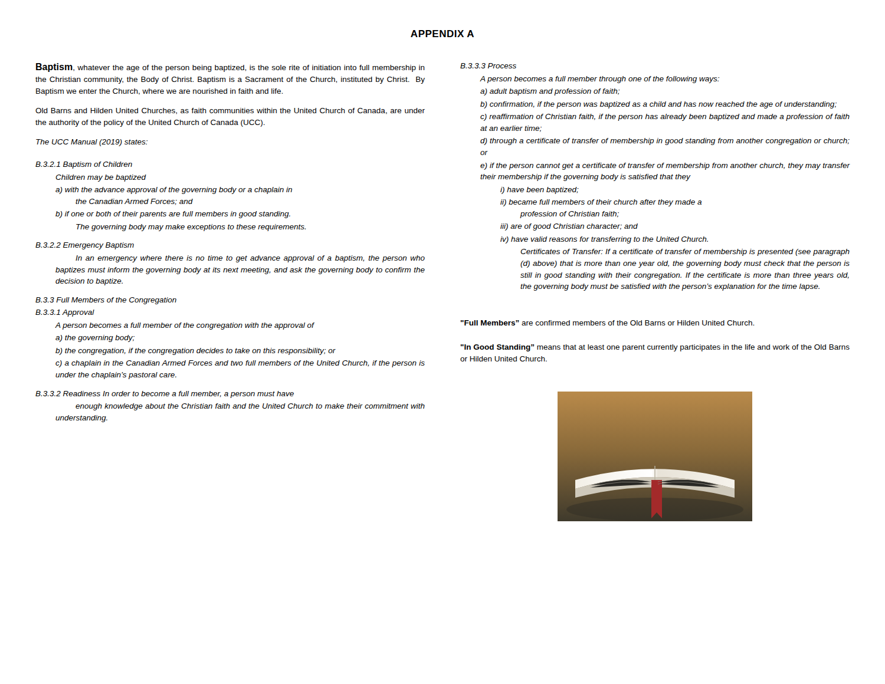APPENDIX A
Baptism, whatever the age of the person being baptized, is the sole rite of initiation into full membership in the Christian community, the Body of Christ. Baptism is a Sacrament of the Church, instituted by Christ. By Baptism we enter the Church, where we are nourished in faith and life.
Old Barns and Hilden United Churches, as faith communities within the United Church of Canada, are under the authority of the policy of the United Church of Canada (UCC).
The UCC Manual (2019) states:
B.3.2.1 Baptism of Children
Children may be baptized
a) with the advance approval of the governing body or a chaplain in
the Canadian Armed Forces; and
b) if one or both of their parents are full members in good standing.
The governing body may make exceptions to these requirements.
B.3.2.2 Emergency Baptism
In an emergency where there is no time to get advance approval of a baptism, the person who baptizes must inform the governing body at its next meeting, and ask the governing body to confirm the decision to baptize.
B.3.3 Full Members of the Congregation
B.3.3.1 Approval
A person becomes a full member of the congregation with the approval of
a) the governing body;
b) the congregation, if the congregation decides to take on this responsibility; or
c) a chaplain in the Canadian Armed Forces and two full members of the United Church, if the person is under the chaplain’s pastoral care.
B.3.3.2 Readiness In order to become a full member, a person must have
enough knowledge about the Christian faith and the United Church to make their commitment with understanding.
B.3.3.3 Process
A person becomes a full member through one of the following ways:
a) adult baptism and profession of faith;
b) confirmation, if the person was baptized as a child and has now reached the age of understanding;
c) reaffirmation of Christian faith, if the person has already been baptized and made a profession of faith at an earlier time;
d) through a certificate of transfer of membership in good standing from another congregation or church; or
e) if the person cannot get a certificate of transfer of membership from another church, they may transfer their membership if the governing body is satisfied that they
i) have been baptized;
ii) became full members of their church after they made a profession of Christian faith;
iii) are of good Christian character; and
iv) have valid reasons for transferring to the United Church.
Certificates of Transfer: If a certificate of transfer of membership is presented (see paragraph (d) above) that is more than one year old, the governing body must check that the person is still in good standing with their congregation. If the certificate is more than three years old, the governing body must be satisfied with the person’s explanation for the time lapse.
"Full Members” are confirmed members of the Old Barns or Hilden United Church.
"In Good Standing” means that at least one parent currently participates in the life and work of the Old Barns or Hilden United Church.